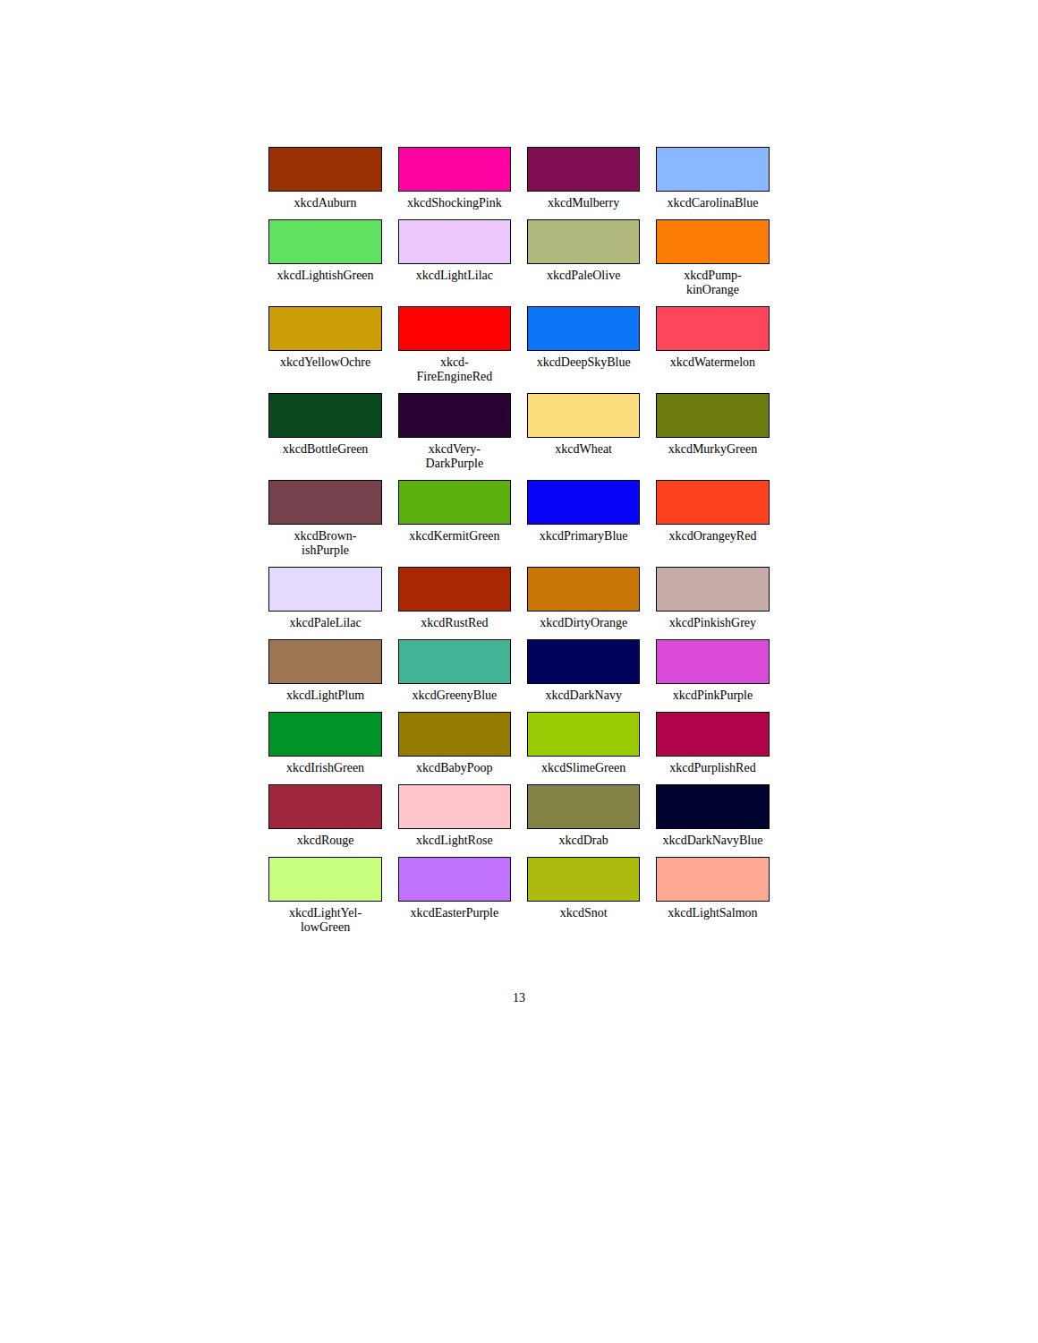| xkcdAuburn | xkcdShockingPink | xkcdMulberry | xkcdCarolinaBlue |
| xkcdLightishGreen | xkcdLightLilac | xkcdPaleOlive | xkcdPump- kinOrange |
| xkcdYellowOchre | xkcd- FireEngineRed | xkcdDeepSkyBlue | xkcdWatermelon |
| xkcdBottleGreen | xkcdVery- DarkPurple | xkcdWheat | xkcdMurkyGreen |
| xkcdBrown- ishPurple | xkcdKermitGreen | xkcdPrimaryBlue | xkcdOrangeyRed |
| xkcdPaleLilac | xkcdRustRed | xkcdDirtyOrange | xkcdPinkishGrey |
| xkcdLightPlum | xkcdGreenyBlue | xkcdDarkNavy | xkcdPinkPurple |
| xkcdIrishGreen | xkcdBabyPoop | xkcdSlimeGreen | xkcdPurplishRed |
| xkcdRouge | xkcdLightRose | xkcdDrab | xkcdDarkNavyBlue |
| xkcdLightYel- lowGreen | xkcdEasterPurple | xkcdSnot | xkcdLightSalmon |
13